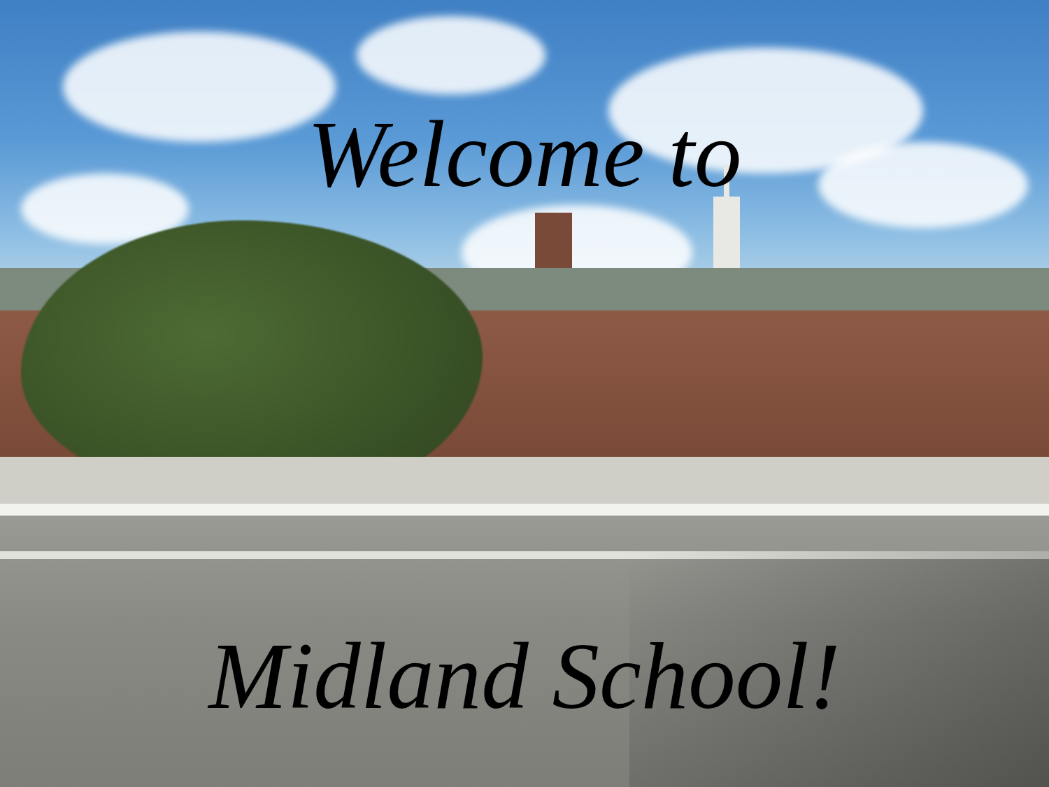Welcome to
Midland School!